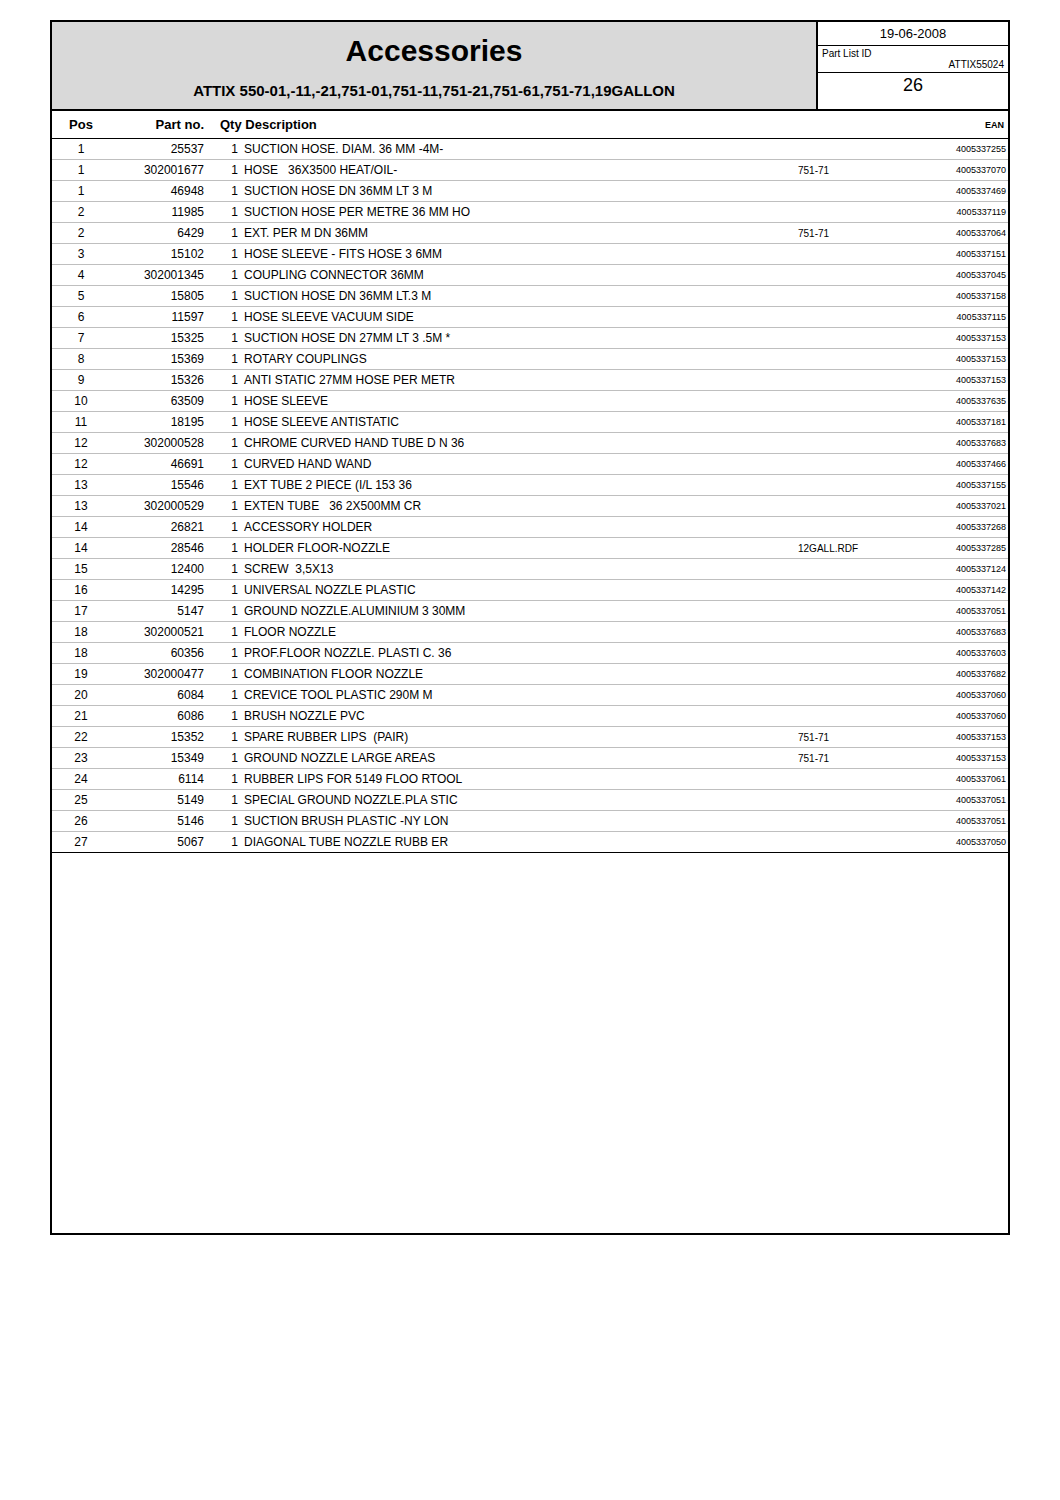Accessories
ATTIX 550-01,-11,-21,751-01,751-11,751-21,751-61,751-71,19GALLON
19-06-2008
Part List ID
ATTIX55024
26
| Pos | Part no. | Qty Description | EAN |
| --- | --- | --- | --- |
| 1 | 25537 | 1 | SUCTION HOSE. DIAM. 36 MM -4M- | | 4005337255 |
| 1 | 302001677 | 1 | HOSE 36X3500 HEAT/OIL- | 751-71 | 4005337070 |
| 1 | 46948 | 1 | SUCTION HOSE DN 36MM LT 3 M | | 4005337469 |
| 2 | 11985 | 1 | SUCTION HOSE PER METRE 36 MM HO | | 4005337119 |
| 2 | 6429 | 1 | EXT. PER M DN 36MM | 751-71 | 4005337064 |
| 3 | 15102 | 1 | HOSE SLEEVE - FITS HOSE 3 6MM | | 4005337151 |
| 4 | 302001345 | 1 | COUPLING CONNECTOR 36MM | | 4005337045 |
| 5 | 15805 | 1 | SUCTION HOSE DN 36MM LT.3 M | | 4005337158 |
| 6 | 11597 | 1 | HOSE SLEEVE VACUUM SIDE | | 4005337115 |
| 7 | 15325 | 1 | SUCTION HOSE DN 27MM LT 3 .5M * | | 4005337153 |
| 8 | 15369 | 1 | ROTARY COUPLINGS | | 4005337153 |
| 9 | 15326 | 1 | ANTI STATIC 27MM HOSE PER METR | | 4005337153 |
| 10 | 63509 | 1 | HOSE SLEEVE | | 4005337635 |
| 11 | 18195 | 1 | HOSE SLEEVE ANTISTATIC | | 4005337181 |
| 12 | 302000528 | 1 | CHROME CURVED HAND TUBE D N 36 | | 4005337683 |
| 12 | 46691 | 1 | CURVED HAND WAND | | 4005337466 |
| 13 | 15546 | 1 | EXT TUBE 2 PIECE (I/L 153 36 | | 4005337155 |
| 13 | 302000529 | 1 | EXTEN TUBE 36 2X500MM CR | | 4005337021 |
| 14 | 26821 | 1 | ACCESSORY HOLDER | | 4005337268 |
| 14 | 28546 | 1 | HOLDER FLOOR-NOZZLE | 12GALL.RDF | 4005337285 |
| 15 | 12400 | 1 | SCREW 3,5X13 | | 4005337124 |
| 16 | 14295 | 1 | UNIVERSAL NOZZLE PLASTIC | | 4005337142 |
| 17 | 5147 | 1 | GROUND NOZZLE.ALUMINIUM 3 30MM | | 4005337051 |
| 18 | 302000521 | 1 | FLOOR NOZZLE | | 4005337683 |
| 18 | 60356 | 1 | PROF.FLOOR NOZZLE. PLASTI C. 36 | | 4005337603 |
| 19 | 302000477 | 1 | COMBINATION FLOOR NOZZLE | | 4005337682 |
| 20 | 6084 | 1 | CREVICE TOOL PLASTIC 290M M | | 4005337060 |
| 21 | 6086 | 1 | BRUSH NOZZLE PVC | | 4005337060 |
| 22 | 15352 | 1 | SPARE RUBBER LIPS (PAIR) | 751-71 | 4005337153 |
| 23 | 15349 | 1 | GROUND NOZZLE LARGE AREAS | 751-71 | 4005337153 |
| 24 | 6114 | 1 | RUBBER LIPS FOR 5149 FLOO RTOOL | | 4005337061 |
| 25 | 5149 | 1 | SPECIAL GROUND NOZZLE.PLA STIC | | 4005337051 |
| 26 | 5146 | 1 | SUCTION BRUSH PLASTIC -NY LON | | 4005337051 |
| 27 | 5067 | 1 | DIAGONAL TUBE NOZZLE RUBB ER | | 4005337050 |